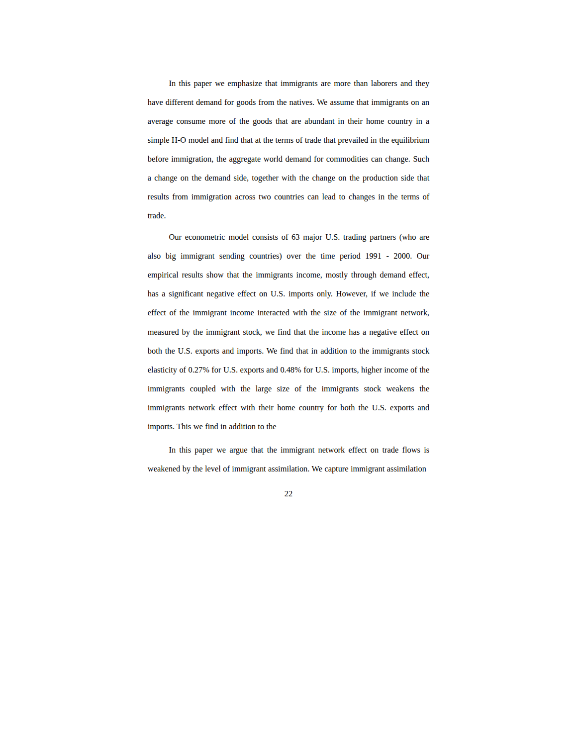In this paper we emphasize that immigrants are more than laborers and they have different demand for goods from the natives. We assume that immigrants on an average consume more of the goods that are abundant in their home country in a simple H-O model and find that at the terms of trade that prevailed in the equilibrium before immigration, the aggregate world demand for commodities can change. Such a change on the demand side, together with the change on the production side that results from immigration across two countries can lead to changes in the terms of trade.
Our econometric model consists of 63 major U.S. trading partners (who are also big immigrant sending countries) over the time period 1991 - 2000. Our empirical results show that the immigrants income, mostly through demand effect, has a significant negative effect on U.S. imports only. However, if we include the effect of the immigrant income interacted with the size of the immigrant network, measured by the immigrant stock, we find that the income has a negative effect on both the U.S. exports and imports. We find that in addition to the immigrants stock elasticity of 0.27% for U.S. exports and 0.48% for U.S. imports, higher income of the immigrants coupled with the large size of the immigrants stock weakens the immigrants network effect with their home country for both the U.S. exports and imports. This we find in addition to the
In this paper we argue that the immigrant network effect on trade flows is weakened by the level of immigrant assimilation. We capture immigrant assimilation
22